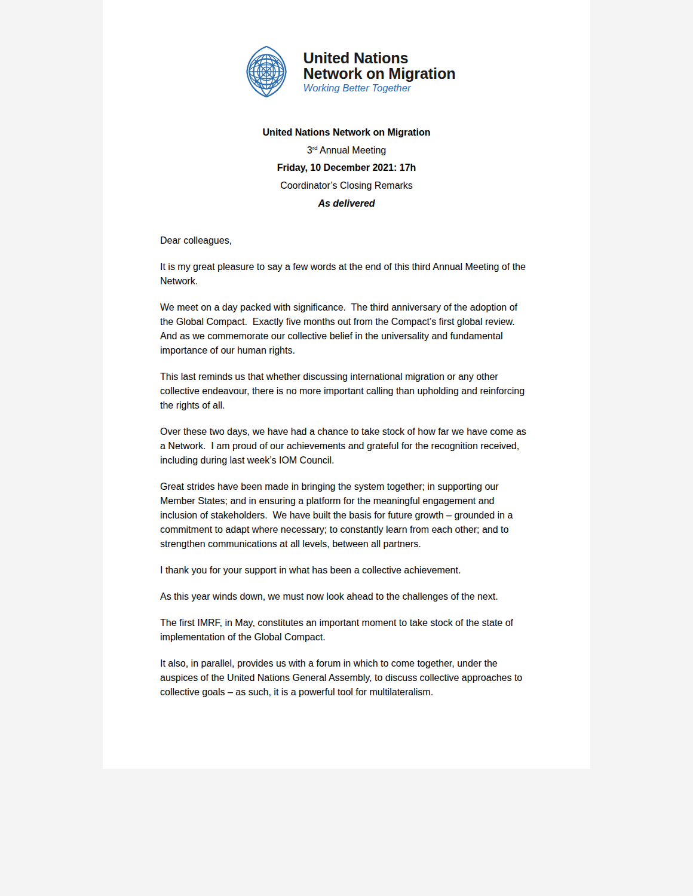United Nations
Network on Migration
Working Better Together
United Nations Network on Migration
3rd Annual Meeting
Friday, 10 December 2021: 17h
Coordinator’s Closing Remarks
As delivered
Dear colleagues,
It is my great pleasure to say a few words at the end of this third Annual Meeting of the Network.
We meet on a day packed with significance. The third anniversary of the adoption of the Global Compact. Exactly five months out from the Compact’s first global review.
And as we commemorate our collective belief in the universality and fundamental importance of our human rights.
This last reminds us that whether discussing international migration or any other collective endeavour, there is no more important calling than upholding and reinforcing the rights of all.
Over these two days, we have had a chance to take stock of how far we have come as a Network. I am proud of our achievements and grateful for the recognition received, including during last week’s IOM Council.
Great strides have been made in bringing the system together; in supporting our Member States; and in ensuring a platform for the meaningful engagement and inclusion of stakeholders. We have built the basis for future growth – grounded in a commitment to adapt where necessary; to constantly learn from each other; and to strengthen communications at all levels, between all partners.
I thank you for your support in what has been a collective achievement.
As this year winds down, we must now look ahead to the challenges of the next.
The first IMRF, in May, constitutes an important moment to take stock of the state of implementation of the Global Compact.
It also, in parallel, provides us with a forum in which to come together, under the auspices of the United Nations General Assembly, to discuss collective approaches to collective goals – as such, it is a powerful tool for multilateralism.